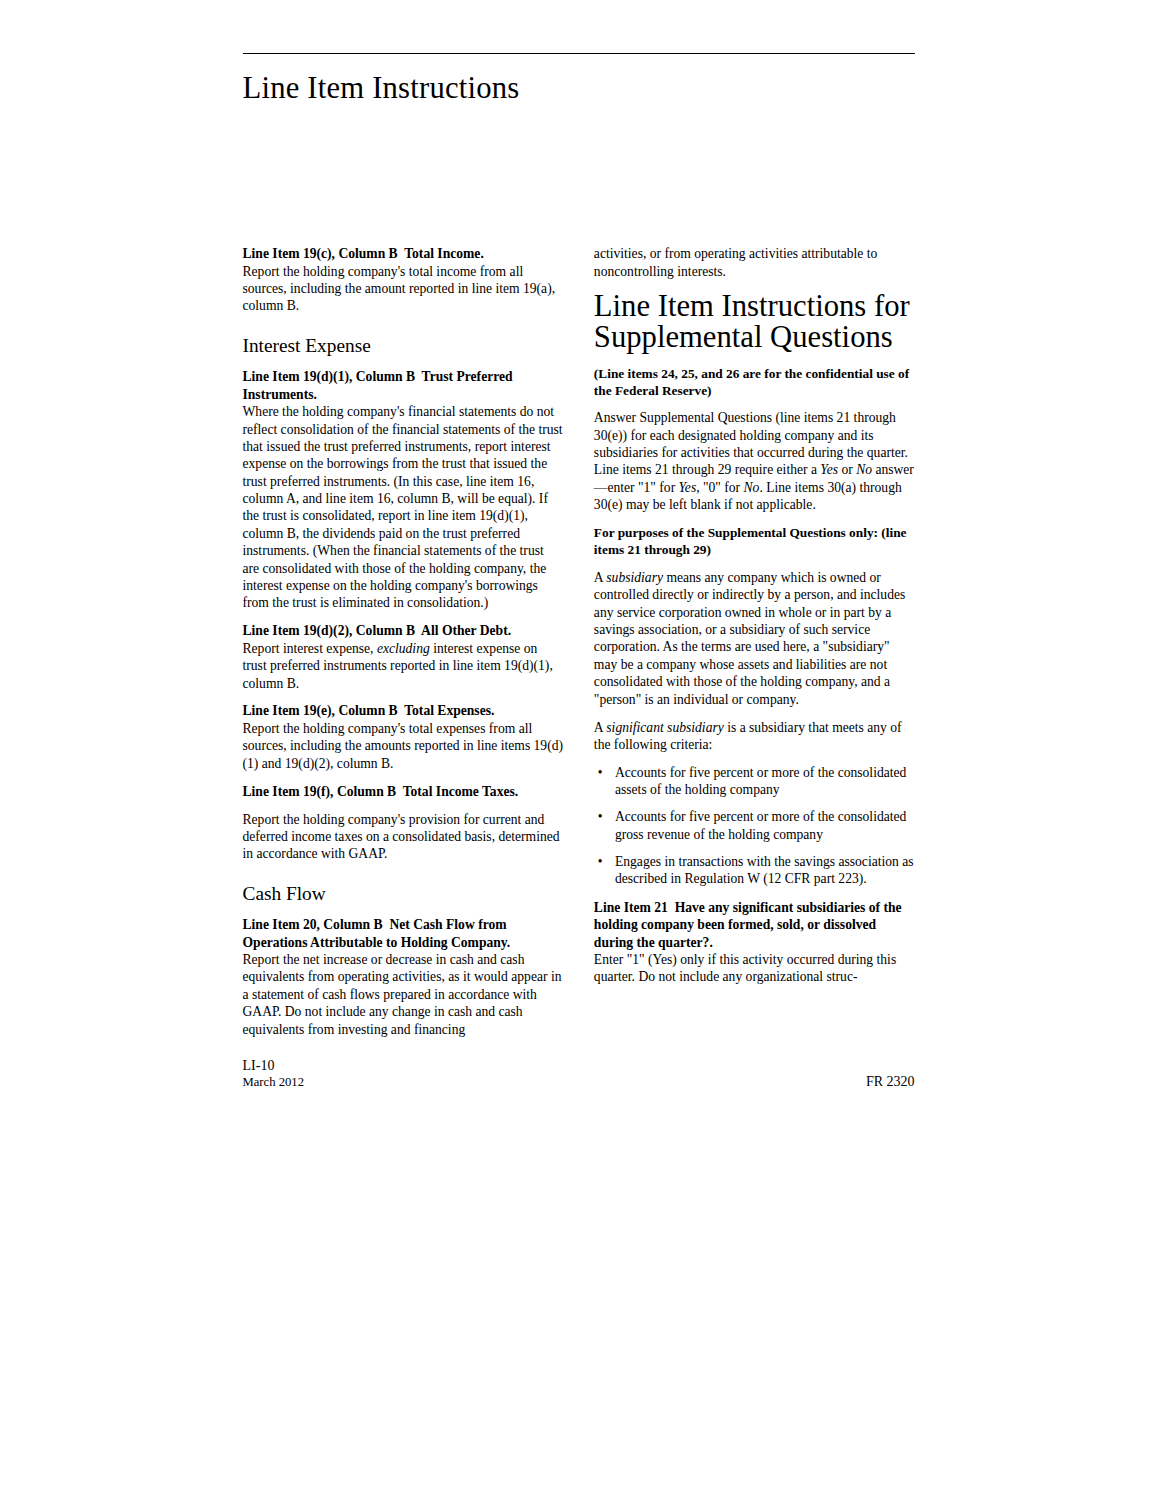Line Item Instructions
Line Item 19(c), Column B Total Income.
Report the holding company's total income from all sources, including the amount reported in line item 19(a), column B.
Interest Expense
Line Item 19(d)(1), Column B Trust Preferred Instruments.
Where the holding company's financial statements do not reflect consolidation of the financial statements of the trust that issued the trust preferred instruments, report interest expense on the borrowings from the trust that issued the trust preferred instruments. (In this case, line item 16, column A, and line item 16, column B, will be equal). If the trust is consolidated, report in line item 19(d)(1), column B, the dividends paid on the trust preferred instruments. (When the financial statements of the trust are consolidated with those of the holding company, the interest expense on the holding company's borrowings from the trust is eliminated in consolidation.)
Line Item 19(d)(2), Column B All Other Debt.
Report interest expense, excluding interest expense on trust preferred instruments reported in line item 19(d)(1), column B.
Line Item 19(e), Column B Total Expenses.
Report the holding company's total expenses from all sources, including the amounts reported in line items 19(d)(1) and 19(d)(2), column B.
Line Item 19(f), Column B Total Income Taxes.
Report the holding company's provision for current and deferred income taxes on a consolidated basis, determined in accordance with GAAP.
Cash Flow
Line Item 20, Column B Net Cash Flow from Operations Attributable to Holding Company.
Report the net increase or decrease in cash and cash equivalents from operating activities, as it would appear in a statement of cash flows prepared in accordance with GAAP. Do not include any change in cash and cash equivalents from investing and financing
activities, or from operating activities attributable to noncontrolling interests.
Line Item Instructions for Supplemental Questions
(Line items 24, 25, and 26 are for the confidential use of the Federal Reserve)
Answer Supplemental Questions (line items 21 through 30(e)) for each designated holding company and its subsidiaries for activities that occurred during the quarter. Line items 21 through 29 require either a Yes or No answer—enter "1" for Yes, "0" for No. Line items 30(a) through 30(e) may be left blank if not applicable.
For purposes of the Supplemental Questions only: (line items 21 through 29)
A subsidiary means any company which is owned or controlled directly or indirectly by a person, and includes any service corporation owned in whole or in part by a savings association, or a subsidiary of such service corporation. As the terms are used here, a "subsidiary" may be a company whose assets and liabilities are not consolidated with those of the holding company, and a "person" is an individual or company.
A significant subsidiary is a subsidiary that meets any of the following criteria:
Accounts for five percent or more of the consolidated assets of the holding company
Accounts for five percent or more of the consolidated gross revenue of the holding company
Engages in transactions with the savings association as described in Regulation W (12 CFR part 223).
Line Item 21 Have any significant subsidiaries of the holding company been formed, sold, or dissolved during the quarter?.
Enter "1" (Yes) only if this activity occurred during this quarter. Do not include any organizational struc-
LI-10
March 2012
FR 2320